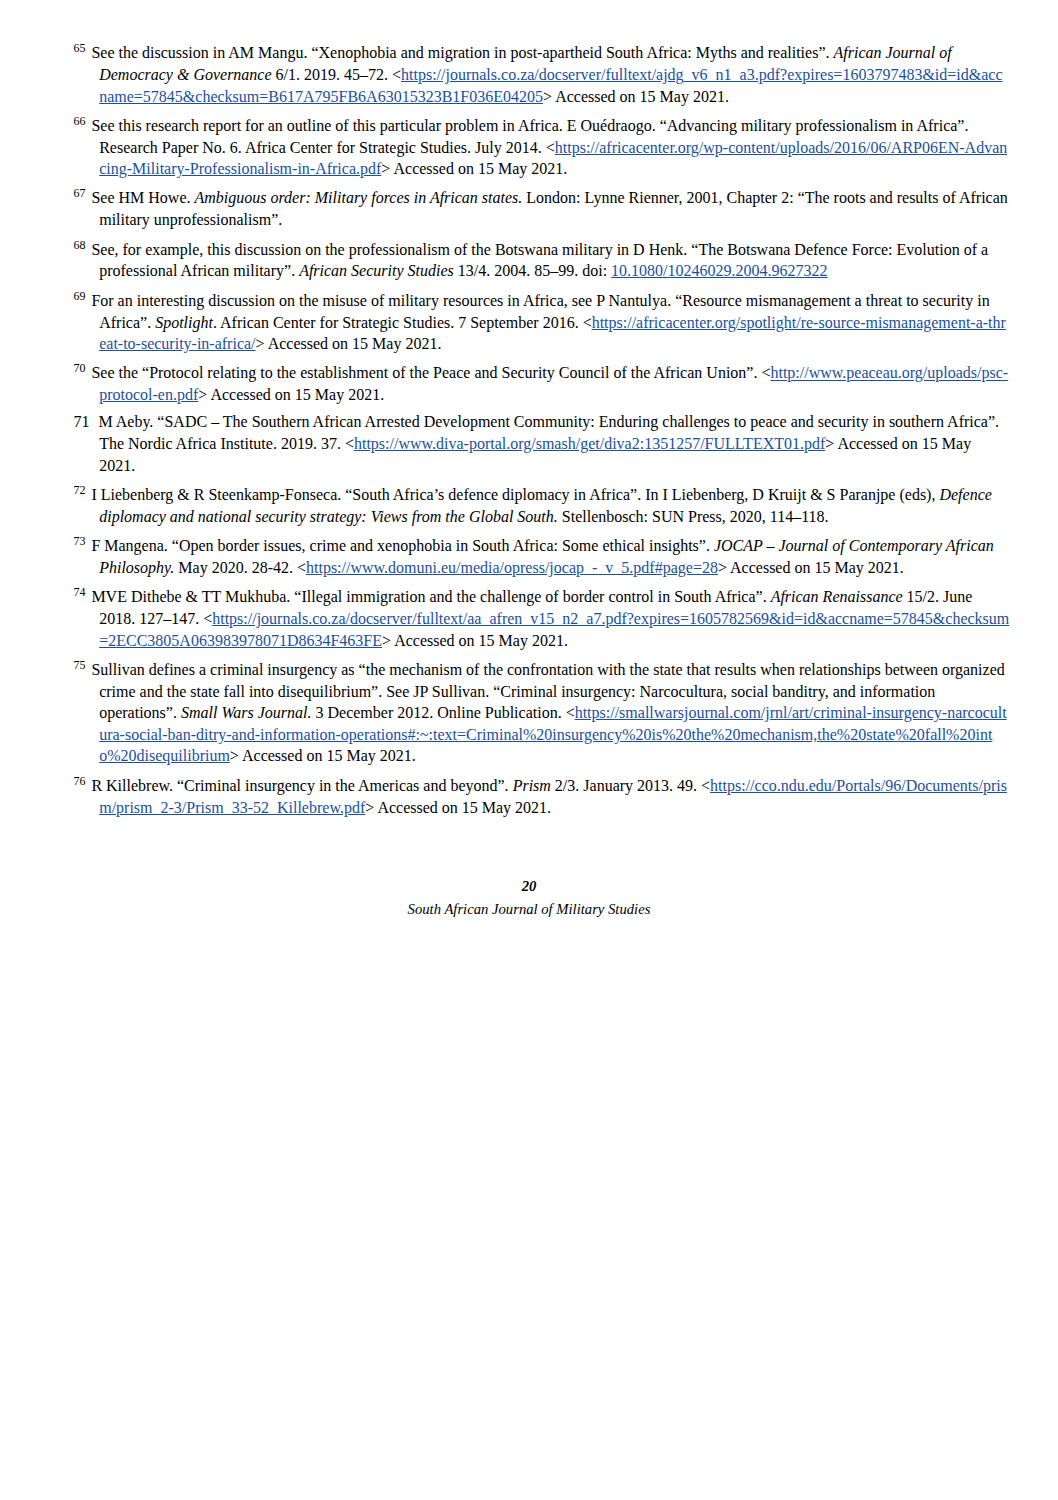65 See the discussion in AM Mangu. “Xenophobia and migration in post-apartheid South Africa: Myths and realities”. African Journal of Democracy & Governance 6/1. 2019. 45–72. <https://journals.co.za/docserver/fulltext/ajdg_v6_n1_a3.pdf?expires=1603797483&id=id&accname=57845&checksum=B617A795FB6A63015323B1F036E04205> Accessed on 15 May 2021.
66 See this research report for an outline of this particular problem in Africa. E Ouédraogo. “Advancing military professionalism in Africa”. Research Paper No. 6. Africa Center for Strategic Studies. July 2014. <https://africacenter.org/wp-content/uploads/2016/06/ARP06EN-Advancing-Military-Professionalism-in-Africa.pdf> Accessed on 15 May 2021.
67 See HM Howe. Ambiguous order: Military forces in African states. London: Lynne Rienner, 2001, Chapter 2: “The roots and results of African military unprofessionalism”.
68 See, for example, this discussion on the professionalism of the Botswana military in D Henk. “The Botswana Defence Force: Evolution of a professional African military”. African Security Studies 13/4. 2004. 85–99. doi: 10.1080/10246029.2004.9627322
69 For an interesting discussion on the misuse of military resources in Africa, see P Nantulya. “Resource mismanagement a threat to security in Africa”. Spotlight. African Center for Strategic Studies. 7 September 2016. <https://africacenter.org/spotlight/re-source-mismanagement-a-threat-to-security-in-africa/> Accessed on 15 May 2021.
70 See the “Protocol relating to the establishment of the Peace and Security Council of the African Union”. <http://www.peaceau.org/uploads/psc-protocol-en.pdf> Accessed on 15 May 2021.
71 M Aeby. “SADC – The Southern African Arrested Development Community: Enduring challenges to peace and security in southern Africa”. The Nordic Africa Institute. 2019. 37. <https://www.diva-portal.org/smash/get/diva2:1351257/FULLTEXT01.pdf> Accessed on 15 May 2021.
72 I Liebenberg & R Steenkamp-Fonseca. “South Africa’s defence diplomacy in Africa”. In I Liebenberg, D Kruijt & S Paranjpe (eds), Defence diplomacy and national security strategy: Views from the Global South. Stellenbosch: SUN Press, 2020, 114–118.
73 F Mangena. “Open border issues, crime and xenophobia in South Africa: Some ethical insights”. JOCAP – Journal of Contemporary African Philosophy. May 2020. 28-42. <https://www.domuni.eu/media/opress/jocap_-_v_5.pdf#page=28> Accessed on 15 May 2021.
74 MVE Dithebe & TT Mukhuba. “Illegal immigration and the challenge of border control in South Africa”. African Renaissance 15/2. June 2018. 127–147. <https://journals.co.za/docserver/fulltext/aa_afren_v15_n2_a7.pdf?expires=1605782569&id=id&accname=57845&checksum=2ECC3805A063983978071D8634F463FE> Accessed on 15 May 2021.
75 Sullivan defines a criminal insurgency as “the mechanism of the confrontation with the state that results when relationships between organized crime and the state fall into disequilibrium”. See JP Sullivan. “Criminal insurgency: Narcocultura, social banditry, and information operations”. Small Wars Journal. 3 December 2012. Online Publication. <https://smallwarsjournal.com/jrnl/art/criminal-insurgency-narcocultura-social-ban-ditry-and-information-operations#:~:text=Criminal%20insurgency%20is%20the%20mechanism,the%20state%20fall%20into%20disequilibrium> Accessed on 15 May 2021.
76 R Killebrew. “Criminal insurgency in the Americas and beyond”. Prism 2/3. January 2013. 49. <https://cco.ndu.edu/Portals/96/Documents/prism/prism_2-3/Prism_33-52_Killebrew.pdf> Accessed on 15 May 2021.
20
South African Journal of Military Studies